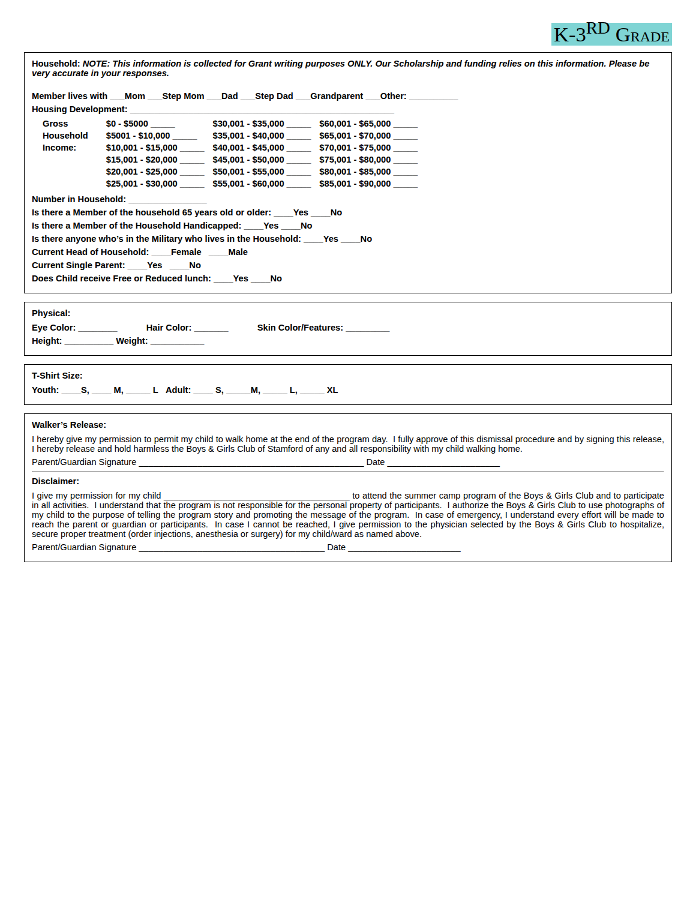K-3RD Grade
Household: NOTE: This information is collected for Grant writing purposes ONLY. Our Scholarship and funding relies on this information. Please be very accurate in your responses.
Member lives with ___Mom ___Step Mom ___Dad ___Step Dad ___Grandparent ___Other: __________
Housing Development: ______________________________________________________
| Gross | $0 - $5000 _____ | $30,001 - $35,000 _____ | $60,001 - $65,000 _____ |
| Household | $5001 - $10,000 _____ | $35,001 - $40,000 _____ | $65,001 - $70,000 _____ |
| Income: | $10,001 - $15,000 _____ | $40,001 - $45,000 _____ | $70,001 - $75,000 _____ |
| | $15,001 - $20,000 _____ | $45,001 - $50,000 _____ | $75,001 - $80,000 _____ |
| | $20,001 - $25,000 _____ | $50,001 - $55,000 _____ | $80,001 - $85,000 _____ |
| | $25,001 - $30,000 _____ | $55,001 - $60,000 _____ | $85,001 - $90,000 _____ |
Number in Household: ________________
Is there a Member of the household 65 years old or older: ____Yes ____No
Is there a Member of the Household Handicapped: ____Yes ____No
Is there anyone who’s in the Military who lives in the Household: ____Yes ____No
Current Head of Household: ____Female ____Male
Current Single Parent: ____Yes ____No
Does Child receive Free or Reduced lunch: ____Yes ____No
Physical:
Eye Color: ________ Hair Color: _______ Skin Color/Features: _________
Height: __________ Weight: ___________
T-Shirt Size:
Youth: ____S, ____ M, _____ L Adult: ____ S, _____M, _____ L, _____ XL
Walker’s Release:
I hereby give my permission to permit my child to walk home at the end of the program day. I fully approve of this dismissal procedure and by signing this release, I hereby release and hold harmless the Boys & Girls Club of Stamford of any and all responsibility with my child walking home.
Parent/Guardian Signature ______________________________________________ Date _______________________
Disclaimer:
I give my permission for my child ______________________________________ to attend the summer camp program of the Boys & Girls Club and to participate in all activities. I understand that the program is not responsible for the personal property of participants. I authorize the Boys & Girls Club to use photographs of my child to the purpose of telling the program story and promoting the message of the program. In case of emergency, I understand every effort will be made to reach the parent or guardian or participants. In case I cannot be reached, I give permission to the physician selected by the Boys & Girls Club to hospitalize, secure proper treatment (order injections, anesthesia or surgery) for my child/ward as named above.
Parent/Guardian Signature ______________________________________ Date _______________________